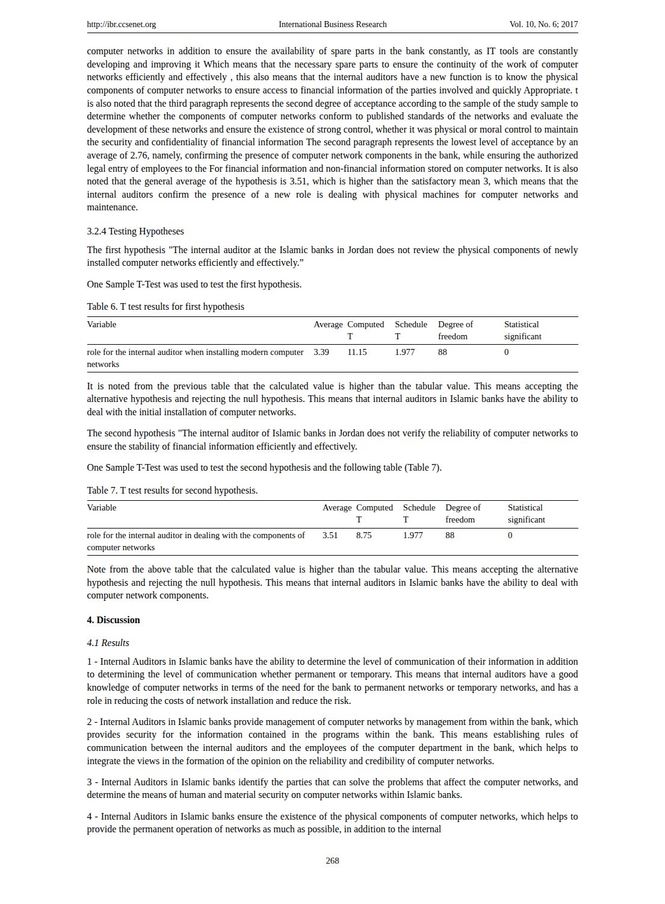http://ibr.ccsenet.org International Business Research Vol. 10, No. 6; 2017
computer networks in addition to ensure the availability of spare parts in the bank constantly, as IT tools are constantly developing and improving it Which means that the necessary spare parts to ensure the continuity of the work of computer networks efficiently and effectively , this also means that the internal auditors have a new function is to know the physical components of computer networks to ensure access to financial information of the parties involved and quickly Appropriate. t is also noted that the third paragraph represents the second degree of acceptance according to the sample of the study sample to determine whether the components of computer networks conform to published standards of the networks and evaluate the development of these networks and ensure the existence of strong control, whether it was physical or moral control to maintain the security and confidentiality of financial information The second paragraph represents the lowest level of acceptance by an average of 2.76, namely, confirming the presence of computer network components in the bank, while ensuring the authorized legal entry of employees to the For financial information and non-financial information stored on computer networks. It is also noted that the general average of the hypothesis is 3.51, which is higher than the satisfactory mean 3, which means that the internal auditors confirm the presence of a new role is dealing with physical machines for computer networks and maintenance.
3.2.4 Testing Hypotheses
The first hypothesis "The internal auditor at the Islamic banks in Jordan does not review the physical components of newly installed computer networks efficiently and effectively.”
One Sample T-Test was used to test the first hypothesis.
Table 6. T test results for first hypothesis
| Variable | Average | Computed T | Schedule T | Degree of freedom | Statistical significant |
| --- | --- | --- | --- | --- | --- |
| role for the internal auditor when installing modern computer networks | 3.39 | 11.15 | 1.977 | 88 | 0 |
It is noted from the previous table that the calculated value is higher than the tabular value. This means accepting the alternative hypothesis and rejecting the null hypothesis. This means that internal auditors in Islamic banks have the ability to deal with the initial installation of computer networks.
The second hypothesis "The internal auditor of Islamic banks in Jordan does not verify the reliability of computer networks to ensure the stability of financial information efficiently and effectively.
One Sample T-Test was used to test the second hypothesis and the following table (Table 7).
Table 7. T test results for second hypothesis.
| Variable | Average | Computed T | Schedule T | Degree of freedom | Statistical significant |
| --- | --- | --- | --- | --- | --- |
| role for the internal auditor in dealing with the components of computer networks | 3.51 | 8.75 | 1.977 | 88 | 0 |
Note from the above table that the calculated value is higher than the tabular value. This means accepting the alternative hypothesis and rejecting the null hypothesis. This means that internal auditors in Islamic banks have the ability to deal with computer network components.
4. Discussion
4.1 Results
1 - Internal Auditors in Islamic banks have the ability to determine the level of communication of their information in addition to determining the level of communication whether permanent or temporary. This means that internal auditors have a good knowledge of computer networks in terms of the need for the bank to permanent networks or temporary networks, and has a role in reducing the costs of network installation and reduce the risk.
2 - Internal Auditors in Islamic banks provide management of computer networks by management from within the bank, which provides security for the information contained in the programs within the bank. This means establishing rules of communication between the internal auditors and the employees of the computer department in the bank, which helps to integrate the views in the formation of the opinion on the reliability and credibility of computer networks.
3 - Internal Auditors in Islamic banks identify the parties that can solve the problems that affect the computer networks, and determine the means of human and material security on computer networks within Islamic banks.
4 - Internal Auditors in Islamic banks ensure the existence of the physical components of computer networks, which helps to provide the permanent operation of networks as much as possible, in addition to the internal
268